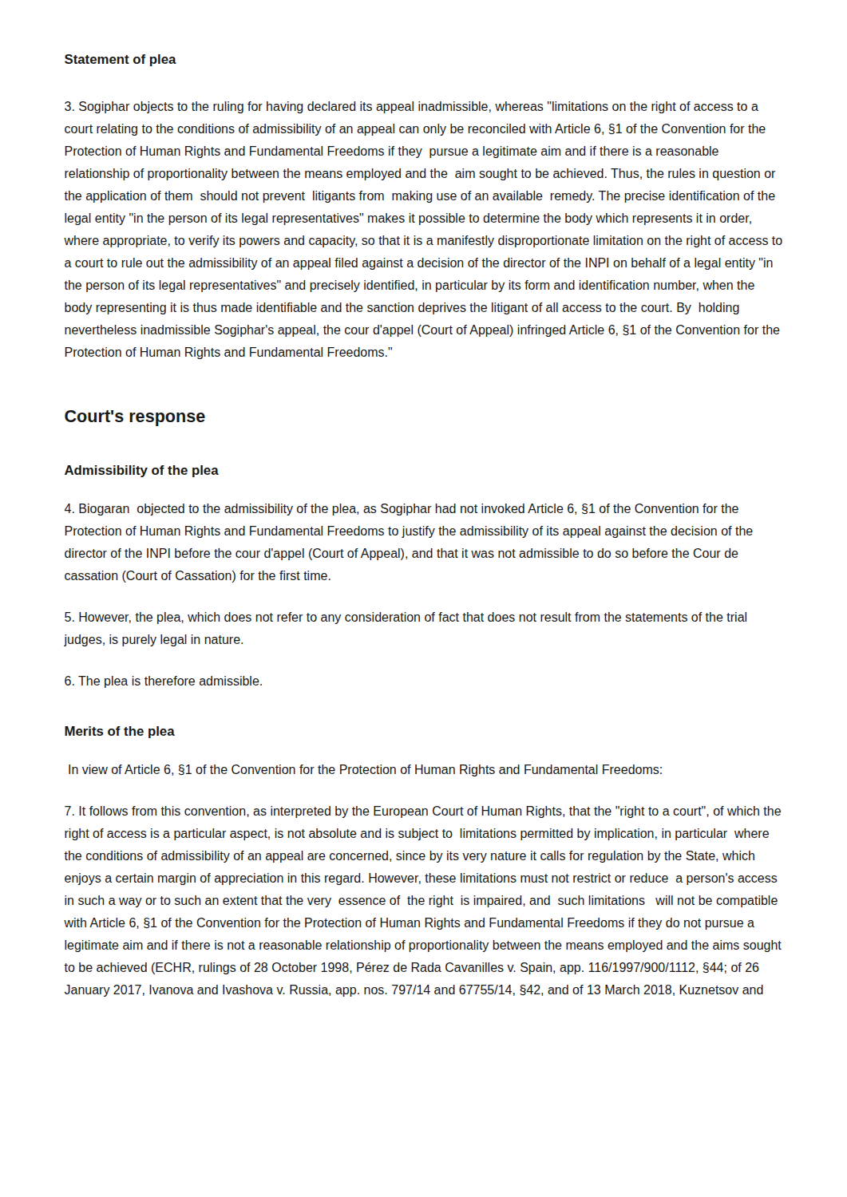Statement of plea
3. Sogiphar objects to the ruling for having declared its appeal inadmissible, whereas "limitations on the right of access to a court relating to the conditions of admissibility of an appeal can only be reconciled with Article 6, §1 of the Convention for the Protection of Human Rights and Fundamental Freedoms if they pursue a legitimate aim and if there is a reasonable relationship of proportionality between the means employed and the aim sought to be achieved. Thus, the rules in question or the application of them should not prevent litigants from making use of an available remedy. The precise identification of the legal entity "in the person of its legal representatives" makes it possible to determine the body which represents it in order, where appropriate, to verify its powers and capacity, so that it is a manifestly disproportionate limitation on the right of access to a court to rule out the admissibility of an appeal filed against a decision of the director of the INPI on behalf of a legal entity "in the person of its legal representatives" and precisely identified, in particular by its form and identification number, when the body representing it is thus made identifiable and the sanction deprives the litigant of all access to the court. By holding nevertheless inadmissible Sogiphar's appeal, the cour d'appel (Court of Appeal) infringed Article 6, §1 of the Convention for the Protection of Human Rights and Fundamental Freedoms."
Court's response
Admissibility of the plea
4. Biogaran objected to the admissibility of the plea, as Sogiphar had not invoked Article 6, §1 of the Convention for the Protection of Human Rights and Fundamental Freedoms to justify the admissibility of its appeal against the decision of the director of the INPI before the cour d'appel (Court of Appeal), and that it was not admissible to do so before the Cour de cassation (Court of Cassation) for the first time.
5. However, the plea, which does not refer to any consideration of fact that does not result from the statements of the trial judges, is purely legal in nature.
6. The plea is therefore admissible.
Merits of the plea
In view of Article 6, §1 of the Convention for the Protection of Human Rights and Fundamental Freedoms:
7. It follows from this convention, as interpreted by the European Court of Human Rights, that the "right to a court", of which the right of access is a particular aspect, is not absolute and is subject to limitations permitted by implication, in particular where the conditions of admissibility of an appeal are concerned, since by its very nature it calls for regulation by the State, which enjoys a certain margin of appreciation in this regard. However, these limitations must not restrict or reduce a person's access in such a way or to such an extent that the very essence of the right is impaired, and such limitations will not be compatible with Article 6, §1 of the Convention for the Protection of Human Rights and Fundamental Freedoms if they do not pursue a legitimate aim and if there is not a reasonable relationship of proportionality between the means employed and the aims sought to be achieved (ECHR, rulings of 28 October 1998, Pérez de Rada Cavanilles v. Spain, app. 116/1997/900/1112, §44; of 26 January 2017, Ivanova and Ivashova v. Russia, app. nos. 797/14 and 67755/14, §42, and of 13 March 2018, Kuznetsov and